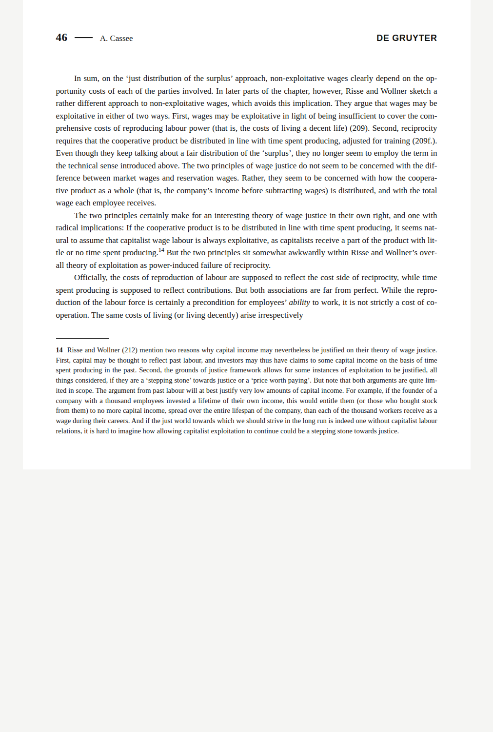46 A. Cassee DE GRUYTER
In sum, on the ‘just distribution of the surplus’ approach, non-exploitative wages clearly depend on the opportunity costs of each of the parties involved. In later parts of the chapter, however, Risse and Wollner sketch a rather different approach to non-exploitative wages, which avoids this implication. They argue that wages may be exploitative in either of two ways. First, wages may be exploitative in light of being insufficient to cover the comprehensive costs of reproducing labour power (that is, the costs of living a decent life) (209). Second, reciprocity requires that the cooperative product be distributed in line with time spent producing, adjusted for training (209f.). Even though they keep talking about a fair distribution of the ‘surplus’, they no longer seem to employ the term in the technical sense introduced above. The two principles of wage justice do not seem to be concerned with the difference between market wages and reservation wages. Rather, they seem to be concerned with how the cooperative product as a whole (that is, the company’s income before subtracting wages) is distributed, and with the total wage each employee receives.
The two principles certainly make for an interesting theory of wage justice in their own right, and one with radical implications: If the cooperative product is to be distributed in line with time spent producing, it seems natural to assume that capitalist wage labour is always exploitative, as capitalists receive a part of the product with little or no time spent producing.14 But the two principles sit somewhat awkwardly within Risse and Wollner’s overall theory of exploitation as power-induced failure of reciprocity.
Officially, the costs of reproduction of labour are supposed to reflect the cost side of reciprocity, while time spent producing is supposed to reflect contributions. But both associations are far from perfect. While the reproduction of the labour force is certainly a precondition for employees’ ability to work, it is not strictly a cost of cooperation. The same costs of living (or living decently) arise irrespectively
14 Risse and Wollner (212) mention two reasons why capital income may nevertheless be justified on their theory of wage justice. First, capital may be thought to reflect past labour, and investors may thus have claims to some capital income on the basis of time spent producing in the past. Second, the grounds of justice framework allows for some instances of exploitation to be justified, all things considered, if they are a ‘stepping stone’ towards justice or a ‘price worth paying’. But note that both arguments are quite limited in scope. The argument from past labour will at best justify very low amounts of capital income. For example, if the founder of a company with a thousand employees invested a lifetime of their own income, this would entitle them (or those who bought stock from them) to no more capital income, spread over the entire lifespan of the company, than each of the thousand workers receive as a wage during their careers. And if the just world towards which we should strive in the long run is indeed one without capitalist labour relations, it is hard to imagine how allowing capitalist exploitation to continue could be a stepping stone towards justice.